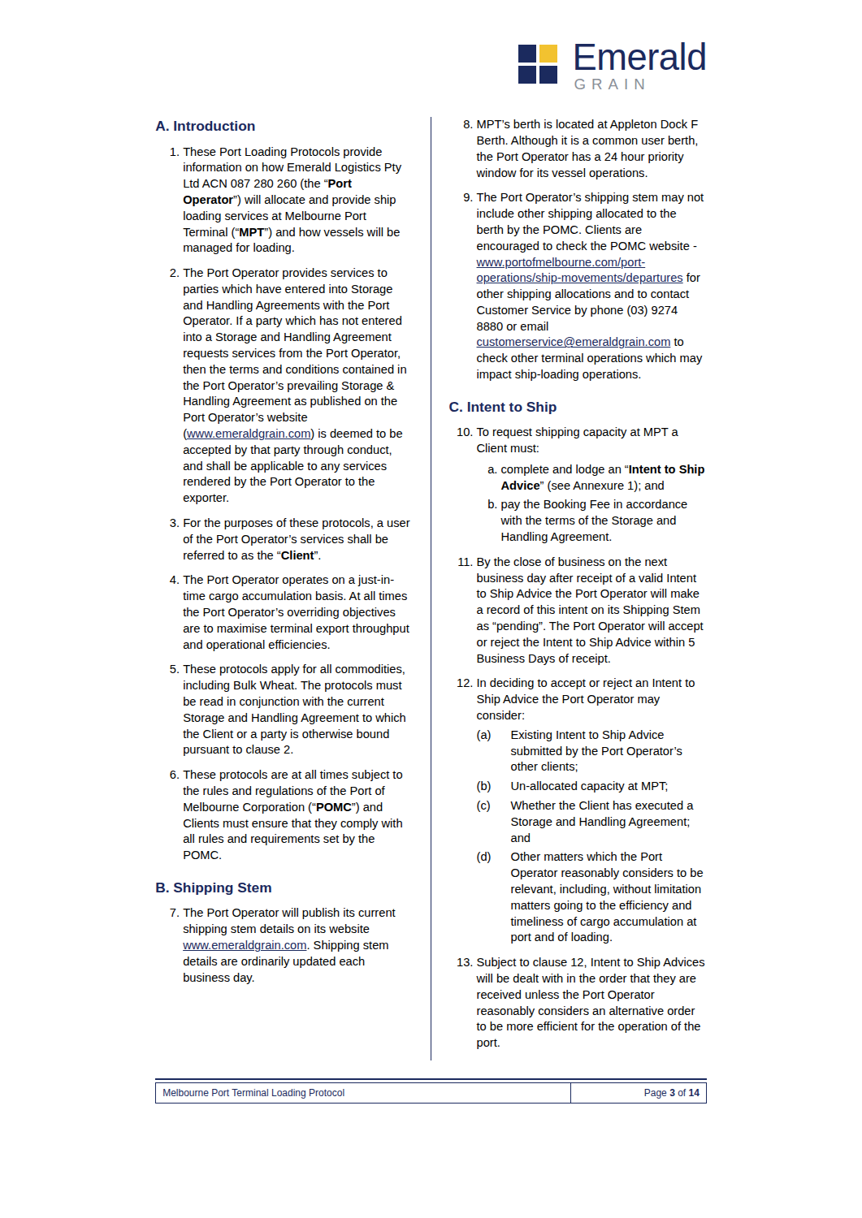Emerald
GRAIN
A. Introduction
These Port Loading Protocols provide information on how Emerald Logistics Pty Ltd ACN 087 280 260 (the “Port Operator”) will allocate and provide ship loading services at Melbourne Port Terminal (“MPT”) and how vessels will be managed for loading.
The Port Operator provides services to parties which have entered into Storage and Handling Agreements with the Port Operator. If a party which has not entered into a Storage and Handling Agreement requests services from the Port Operator, then the terms and conditions contained in the Port Operator’s prevailing Storage & Handling Agreement as published on the Port Operator’s website (www.emeraldgrain.com) is deemed to be accepted by that party through conduct, and shall be applicable to any services rendered by the Port Operator to the exporter.
For the purposes of these protocols, a user of the Port Operator’s services shall be referred to as the “Client”.
The Port Operator operates on a just-in-time cargo accumulation basis. At all times the Port Operator’s overriding objectives are to maximise terminal export throughput and operational efficiencies.
These protocols apply for all commodities, including Bulk Wheat. The protocols must be read in conjunction with the current Storage and Handling Agreement to which the Client or a party is otherwise bound pursuant to clause 2.
These protocols are at all times subject to the rules and regulations of the Port of Melbourne Corporation (“POMC”) and Clients must ensure that they comply with all rules and requirements set by the POMC.
B. Shipping Stem
The Port Operator will publish its current shipping stem details on its website www.emeraldgrain.com. Shipping stem details are ordinarily updated each business day.
MPT’s berth is located at Appleton Dock F Berth. Although it is a common user berth, the Port Operator has a 24 hour priority window for its vessel operations.
The Port Operator’s shipping stem may not include other shipping allocated to the berth by the POMC. Clients are encouraged to check the POMC website - www.portofmelbourne.com/port-operations/ship-movements/departures for other shipping allocations and to contact Customer Service by phone (03) 9274 8880 or email customerservice@emeraldgrain.com to check other terminal operations which may impact ship-loading operations.
C. Intent to Ship
To request shipping capacity at MPT a Client must:
complete and lodge an “Intent to Ship Advice” (see Annexure 1); and
pay the Booking Fee in accordance with the terms of the Storage and Handling Agreement.
By the close of business on the next business day after receipt of a valid Intent to Ship Advice the Port Operator will make a record of this intent on its Shipping Stem as “pending”. The Port Operator will accept or reject the Intent to Ship Advice within 5 Business Days of receipt.
In deciding to accept or reject an Intent to Ship Advice the Port Operator may consider:
(a) Existing Intent to Ship Advice submitted by the Port Operator’s other clients;
(b) Un-allocated capacity at MPT;
(c) Whether the Client has executed a Storage and Handling Agreement; and
(d) Other matters which the Port Operator reasonably considers to be relevant, including, without limitation matters going to the efficiency and timeliness of cargo accumulation at port and of loading.
Subject to clause 12, Intent to Ship Advices will be dealt with in the order that they are received unless the Port Operator reasonably considers an alternative order to be more efficient for the operation of the port.
Melbourne Port Terminal Loading Protocol
Page 3 of 14